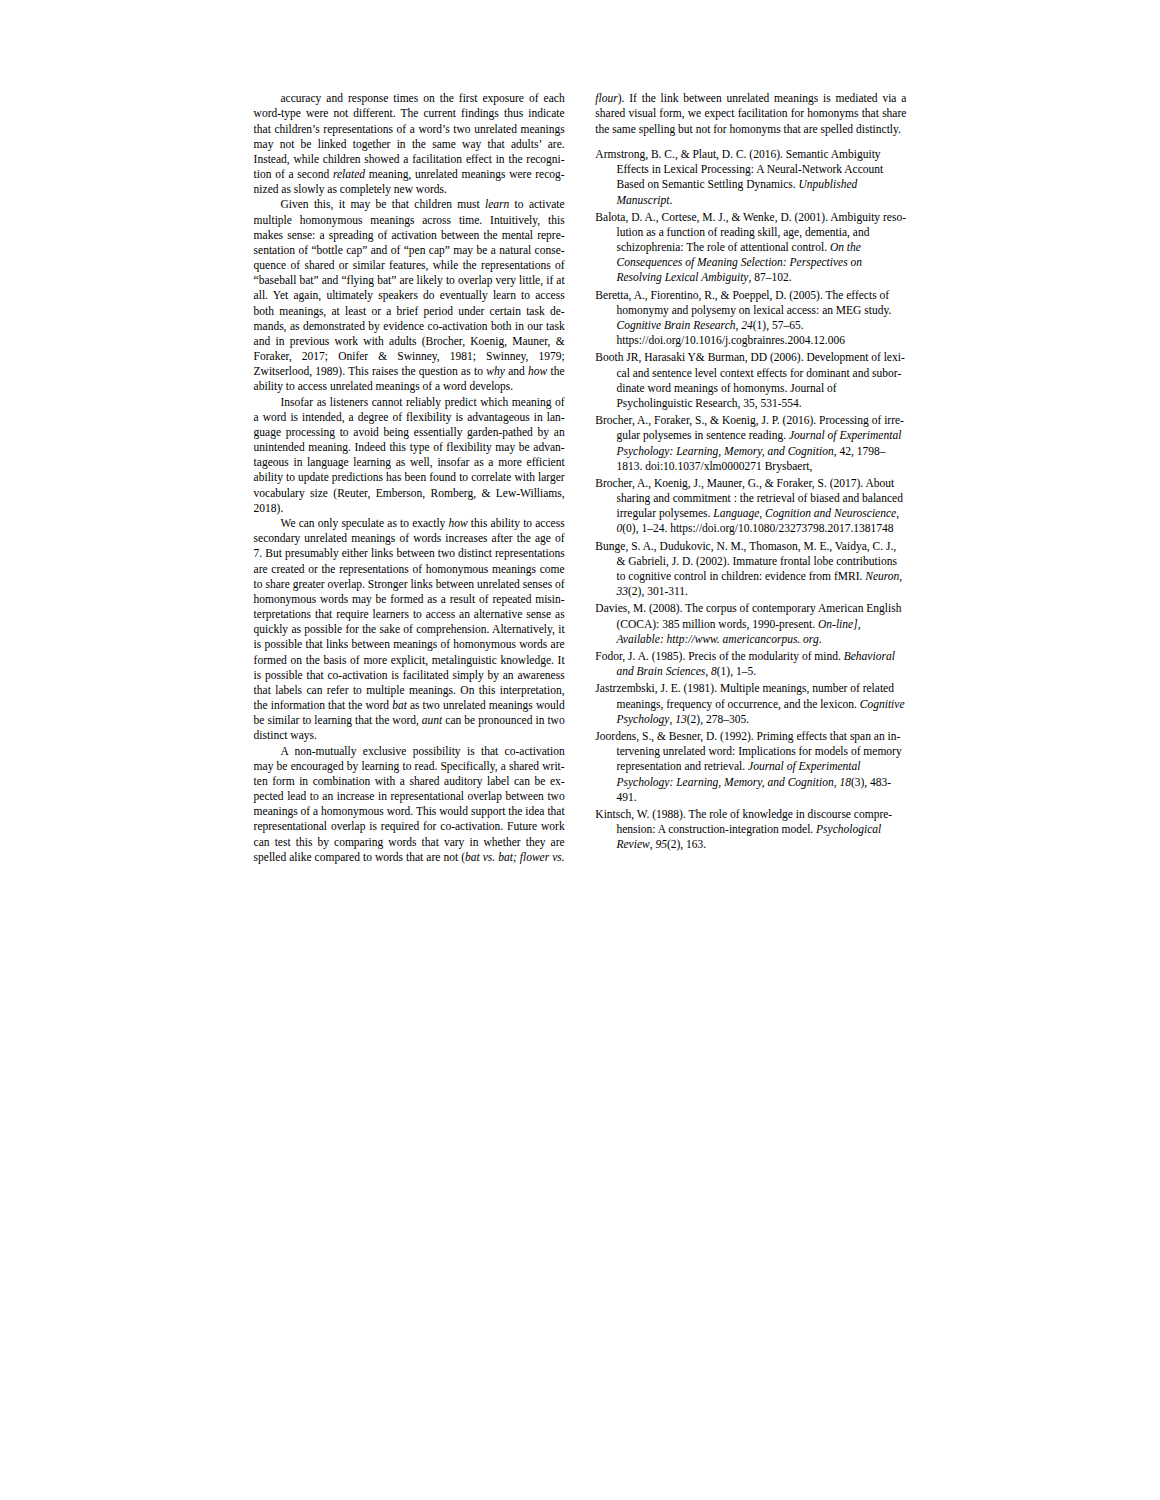accuracy and response times on the first exposure of each word-type were not different. The current findings thus indicate that children’s representations of a word’s two unrelated meanings may not be linked together in the same way that adults’ are. Instead, while children showed a facilitation effect in the recognition of a second related meaning, unrelated meanings were recognized as slowly as completely new words.
Given this, it may be that children must learn to activate multiple homonymous meanings across time. Intuitively, this makes sense: a spreading of activation between the mental representation of “bottle cap” and of “pen cap” may be a natural consequence of shared or similar features, while the representations of “baseball bat” and “flying bat” are likely to overlap very little, if at all. Yet again, ultimately speakers do eventually learn to access both meanings, at least or a brief period under certain task demands, as demonstrated by evidence co-activation both in our task and in previous work with adults (Brocher, Koenig, Mauner, & Foraker, 2017; Onifer & Swinney, 1981; Swinney, 1979; Zwitserlood, 1989). This raises the question as to why and how the ability to access unrelated meanings of a word develops.
Insofar as listeners cannot reliably predict which meaning of a word is intended, a degree of flexibility is advantageous in language processing to avoid being essentially garden-pathed by an unintended meaning. Indeed this type of flexibility may be advantageous in language learning as well, insofar as a more efficient ability to update predictions has been found to correlate with larger vocabulary size (Reuter, Emberson, Romberg, & Lew-Williams, 2018).
We can only speculate as to exactly how this ability to access secondary unrelated meanings of words increases after the age of 7. But presumably either links between two distinct representations are created or the representations of homonymous meanings come to share greater overlap. Stronger links between unrelated senses of homonymous words may be formed as a result of repeated misinterpretations that require learners to access an alternative sense as quickly as possible for the sake of comprehension. Alternatively, it is possible that links between meanings of homonymous words are formed on the basis of more explicit, metalinguistic knowledge. It is possible that co-activation is facilitated simply by an awareness that labels can refer to multiple meanings. On this interpretation, the information that the word bat as two unrelated meanings would be similar to learning that the word, aunt can be pronounced in two distinct ways.
A non-mutually exclusive possibility is that co-activation may be encouraged by learning to read. Specifically, a shared written form in combination with a shared auditory label can be expected lead to an increase in representational overlap between two meanings of a homonymous word. This would support the idea that representational overlap is required for co-activation. Future work can test this by comparing words that vary in whether they are spelled alike compared to words that are not (bat vs. bat; flower vs. flour). If the link between unrelated meanings is mediated via a shared visual form, we expect facilitation for homonyms that share the same spelling but not for homonyms that are spelled distinctly.
Armstrong, B. C., & Plaut, D. C. (2016). Semantic Ambiguity Effects in Lexical Processing: A Neural-Network Account Based on Semantic Settling Dynamics. Unpublished Manuscript.
Balota, D. A., Cortese, M. J., & Wenke, D. (2001). Ambiguity resolution as a function of reading skill, age, dementia, and schizophrenia: The role of attentional control. On the Consequences of Meaning Selection: Perspectives on Resolving Lexical Ambiguity, 87–102.
Beretta, A., Fiorentino, R., & Poeppel, D. (2005). The effects of homonymy and polysemy on lexical access: an MEG study. Cognitive Brain Research, 24(1), 57–65. https://doi.org/10.1016/j.cogbrainres.2004.12.006
Booth JR, Harasaki Y& Burman, DD (2006). Development of lexical and sentence level context effects for dominant and subordinate word meanings of homonyms. Journal of Psycholinguistic Research, 35, 531-554.
Brocher, A., Foraker, S., & Koenig, J. P. (2016). Processing of irre- gular polysemes in sentence reading. Journal of Experimental Psychology: Learning, Memory, and Cognition, 42, 1798–1813. doi:10.1037/xlm0000271 Brysbaert,
Brocher, A., Koenig, J., Mauner, G., & Foraker, S. (2017). About sharing and commitment : the retrieval of biased and balanced irregular polysemes. Language, Cognition and Neuroscience, 0(0), 1–24. https://doi.org/10.1080/23273798.2017.1381748
Bunge, S. A., Dudukovic, N. M., Thomason, M. E., Vaidya, C. J., & Gabrieli, J. D. (2002). Immature frontal lobe contributions to cognitive control in children: evidence from fMRI. Neuron, 33(2), 301-311.
Davies, M. (2008). The corpus of contemporary American English (COCA): 385 million words, 1990-present. On-line], Available: http://www. americancorpus. org.
Fodor, J. A. (1985). Precis of the modularity of mind. Behavioral and Brain Sciences, 8(1), 1–5.
Jastrzembski, J. E. (1981). Multiple meanings, number of related meanings, frequency of occurrence, and the lexicon. Cognitive Psychology, 13(2), 278–305.
Joordens, S., & Besner, D. (1992). Priming effects that span an intervening unrelated word: Implications for models of memory representation and retrieval. Journal of Experimental Psychology: Learning, Memory, and Cognition, 18(3), 483-491.
Kintsch, W. (1988). The role of knowledge in discourse comprehension: A construction-integration model. Psychological Review, 95(2), 163.